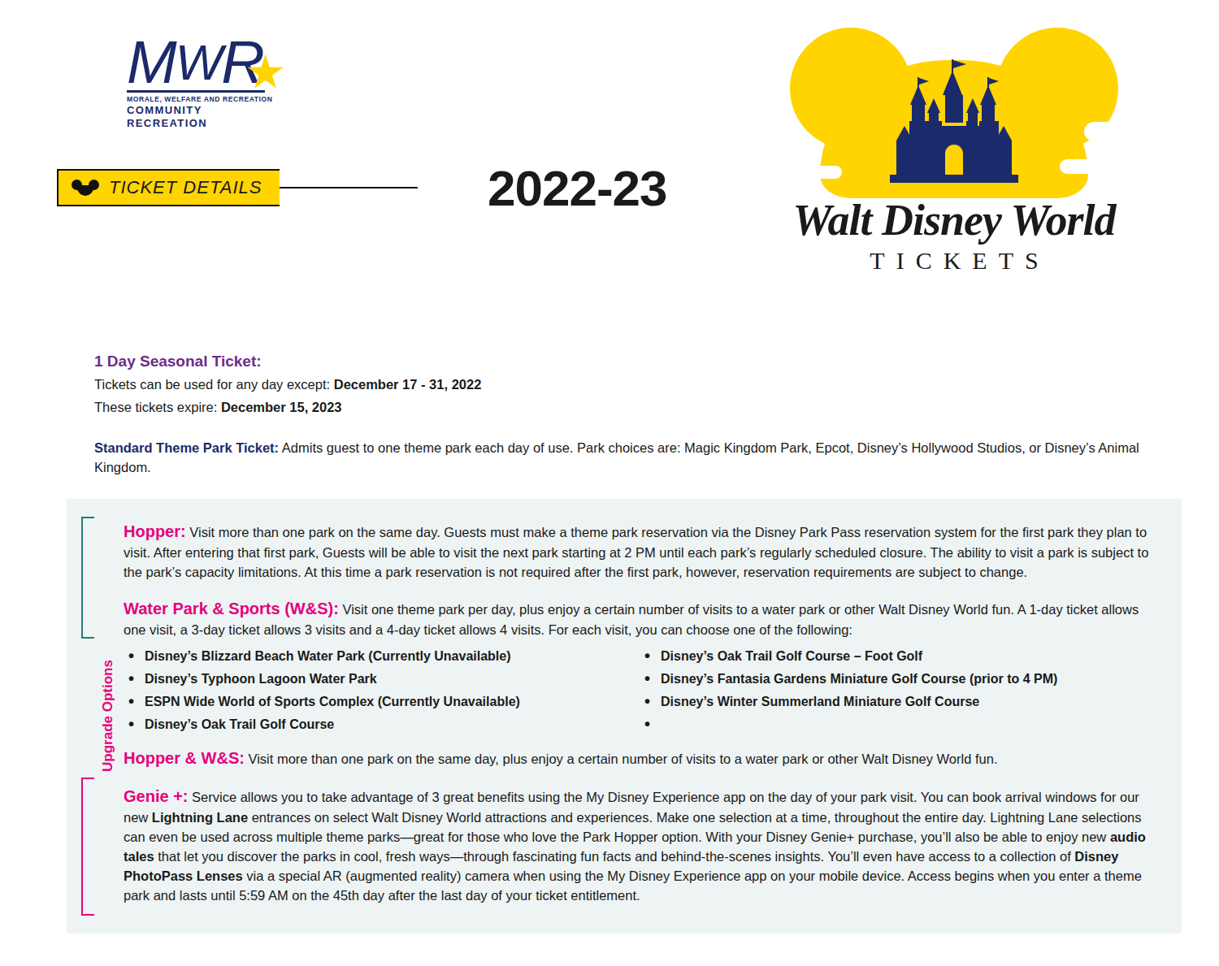MWR
Morale, Welfare and Recreation Community
Recreation
Walt Disney World
TICKETS
2022-23
TICKET DETAILS
1 Day Seasonal Ticket:
Tickets can be used for any day except: December 17 - 31, 2022
These tickets expire: December 15, 2023
Standard Theme Park Ticket: Admits guest to one theme park each day of use. Park choices are: Magic Kingdom Park, Epcot, Disney’s Hollywood Studios, or Disney’s Animal Kingdom.
Upgrade Options
Hopper: Visit more than one park on the same day. Guests must make a theme park reservation via the Disney Park Pass reservation system for the first park they plan to visit. After entering that first park, Guests will be able to visit the next park starting at 2 PM until each park’s regularly scheduled closure. The ability to visit a park is subject to the park’s capacity limitations. At this time a park reservation is not required after the first park, however, reservation requirements are subject to change.
Water Park & Sports (W&S): Visit one theme park per day, plus enjoy a certain number of visits to a water park or other Walt Disney World fun. A 1-day ticket allows one visit, a 3-day ticket allows 3 visits and a 4-day ticket allows 4 visits. For each visit, you can choose one of the following:
Disney’s Blizzard Beach Water Park (Currently Unavailable)
Disney’s Oak Trail Golf Course – Foot Golf
Disney’s Typhoon Lagoon Water Park
Disney’s Fantasia Gardens Miniature Golf Course (prior to 4 PM)
ESPN Wide World of Sports Complex (Currently Unavailable)
Disney’s Winter Summerland Miniature Golf Course
Disney’s Oak Trail Golf Course
Hopper & W&S: Visit more than one park on the same day, plus enjoy a certain number of visits to a water park or other Walt Disney World fun.
Genie +: Service allows you to take advantage of 3 great benefits using the My Disney Experience app on the day of your park visit. You can book arrival windows for our new Lightning Lane entrances on select Walt Disney World attractions and experiences. Make one selection at a time, throughout the entire day. Lightning Lane selections can even be used across multiple theme parks—great for those who love the Park Hopper option. With your Disney Genie+ purchase, you’ll also be able to enjoy new audio tales that let you discover the parks in cool, fresh ways—through fascinating fun facts and behind-the-scenes insights. You’ll even have access to a collection of Disney PhotoPass Lenses via a special AR (augmented reality) camera when using the My Disney Experience app on your mobile device. Access begins when you enter a theme park and lasts until 5:59 AM on the 45th day after the last day of your ticket entitlement.